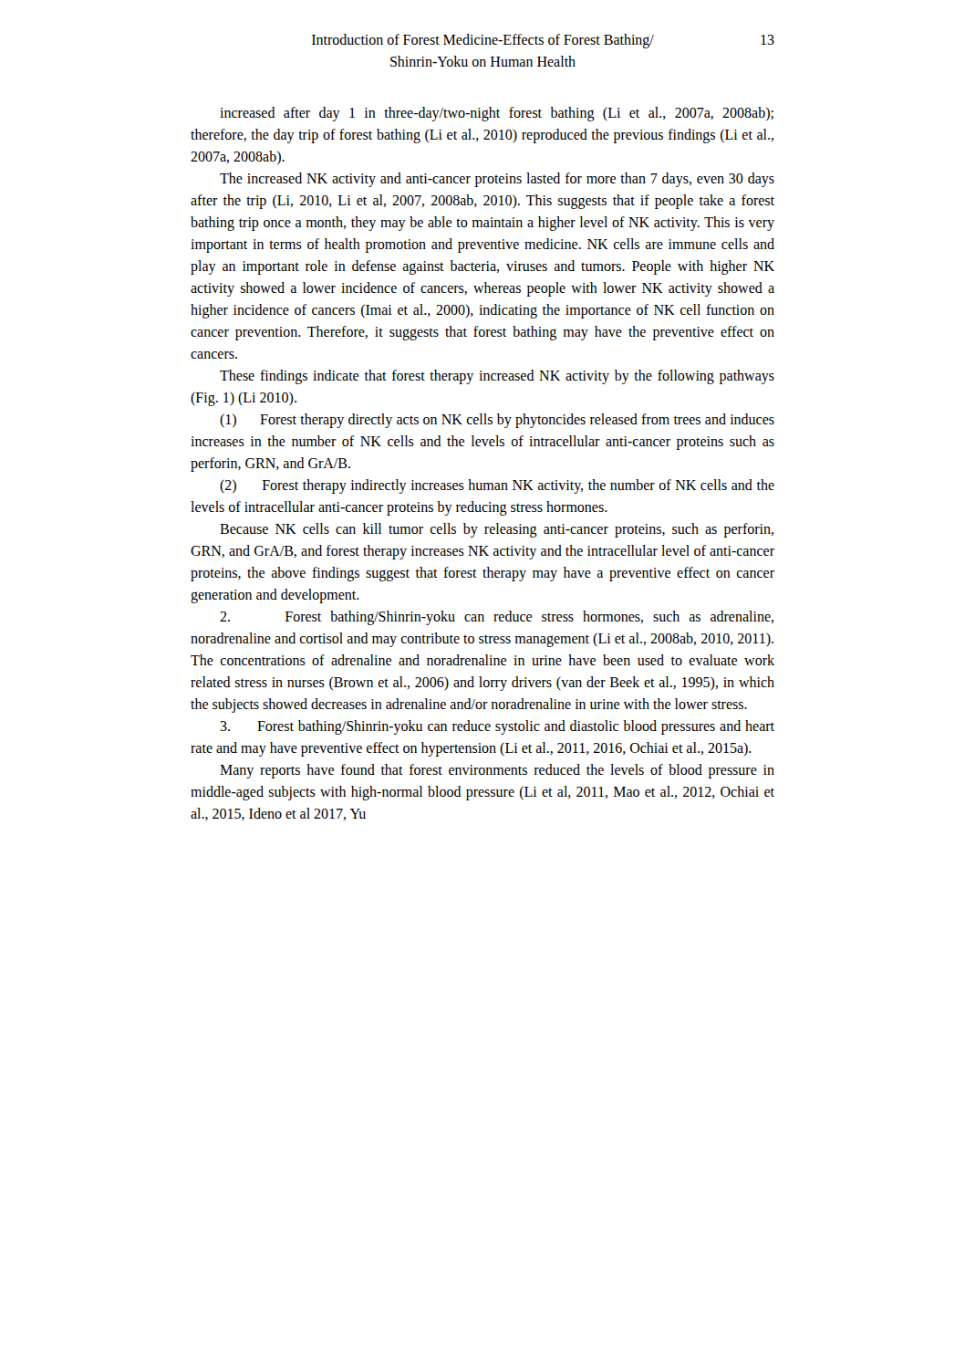Introduction of Forest Medicine-Effects of Forest Bathing/
Shinrin-Yoku on Human Health 13
increased after day 1 in three-day/two-night forest bathing (Li et al., 2007a, 2008ab); therefore, the day trip of forest bathing (Li et al., 2010) reproduced the previous findings (Li et al., 2007a, 2008ab).
The increased NK activity and anti-cancer proteins lasted for more than 7 days, even 30 days after the trip (Li, 2010, Li et al, 2007, 2008ab, 2010). This suggests that if people take a forest bathing trip once a month, they may be able to maintain a higher level of NK activity. This is very important in terms of health promotion and preventive medicine. NK cells are immune cells and play an important role in defense against bacteria, viruses and tumors. People with higher NK activity showed a lower incidence of cancers, whereas people with lower NK activity showed a higher incidence of cancers (Imai et al., 2000), indicating the importance of NK cell function on cancer prevention. Therefore, it suggests that forest bathing may have the preventive effect on cancers.
These findings indicate that forest therapy increased NK activity by the following pathways (Fig. 1) (Li 2010).
(1) Forest therapy directly acts on NK cells by phytoncides released from trees and induces increases in the number of NK cells and the levels of intracellular anti-cancer proteins such as perforin, GRN, and GrA/B.
(2) Forest therapy indirectly increases human NK activity, the number of NK cells and the levels of intracellular anti-cancer proteins by reducing stress hormones.
Because NK cells can kill tumor cells by releasing anti-cancer proteins, such as perforin, GRN, and GrA/B, and forest therapy increases NK activity and the intracellular level of anti-cancer proteins, the above findings suggest that forest therapy may have a preventive effect on cancer generation and development.
2. Forest bathing/Shinrin-yoku can reduce stress hormones, such as adrenaline, noradrenaline and cortisol and may contribute to stress management (Li et al., 2008ab, 2010, 2011). The concentrations of adrenaline and noradrenaline in urine have been used to evaluate work related stress in nurses (Brown et al., 2006) and lorry drivers (van der Beek et al., 1995), in which the subjects showed decreases in adrenaline and/or noradrenaline in urine with the lower stress.
3. Forest bathing/Shinrin-yoku can reduce systolic and diastolic blood pressures and heart rate and may have preventive effect on hypertension (Li et al., 2011, 2016, Ochiai et al., 2015a).
Many reports have found that forest environments reduced the levels of blood pressure in middle-aged subjects with high-normal blood pressure (Li et al, 2011, Mao et al., 2012, Ochiai et al., 2015, Ideno et al 2017, Yu